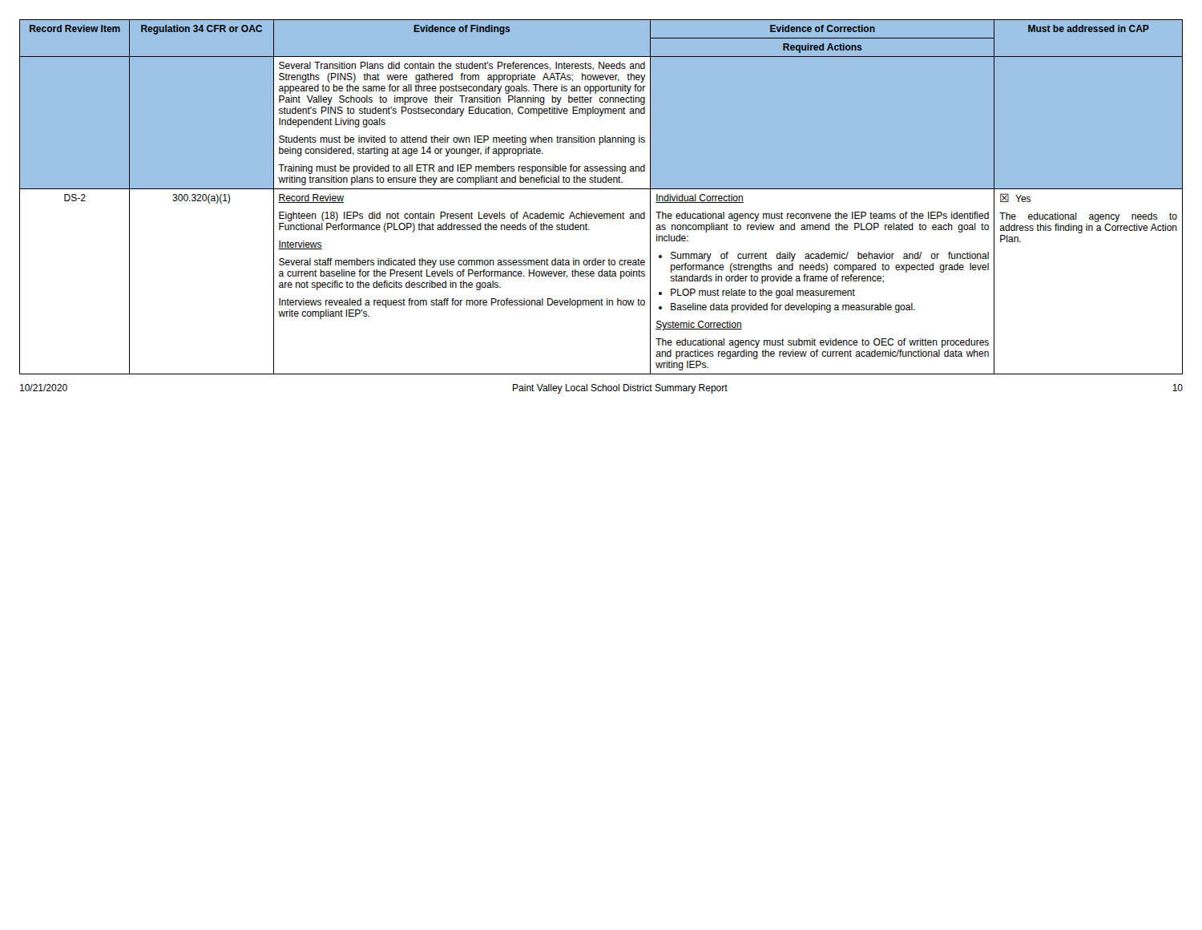| Record Review Item | Regulation 34 CFR or OAC | Evidence of Findings | Evidence of Correction | Must be addressed in CAP |
| --- | --- | --- | --- | --- |
| Required Actions |
| | | Several Transition Plans did contain the student's Preferences, Interests, Needs and Strengths (PINS) that were gathered from appropriate AATAs; however, they appeared to be the same for all three postsecondary goals. There is an opportunity for Paint Valley Schools to improve their Transition Planning by better connecting student's PINS to student's Postsecondary Education, Competitive Employment and Independent Living goals Students must be invited to attend their own IEP meeting when transition planning is being considered, starting at age 14 or younger, if appropriate. Training must be provided to all ETR and IEP members responsible for assessing and writing transition plans to ensure they are compliant and beneficial to the student. | | |
| DS-2 | 300.320(a)(1) | Record Review Eighteen (18) IEPs did not contain Present Levels of Academic Achievement and Functional Performance (PLOP) that addressed the needs of the student. Interviews Several staff members indicated they use common assessment data in order to create a current baseline for the Present Levels of Performance. However, these data points are not specific to the deficits described in the goals. Interviews revealed a request from staff for more Professional Development in how to write compliant IEP's. | Individual Correction The educational agency must reconvene the IEP teams of the IEPs identified as noncompliant to review and amend the PLOP related to each goal to include: Summary of current daily academic/ behavior and/ or functional performance (strengths and needs) compared to expected grade level standards in order to provide a frame of reference; PLOP must relate to the goal measurement Baseline data provided for developing a measurable goal. Systemic Correction The educational agency must submit evidence to OEC of written procedures and practices regarding the review of current academic/functional data when writing IEPs. | ☒ Yes The educational agency needs to address this finding in a Corrective Action Plan. |
10/21/2020 Paint Valley Local School District Summary Report 10